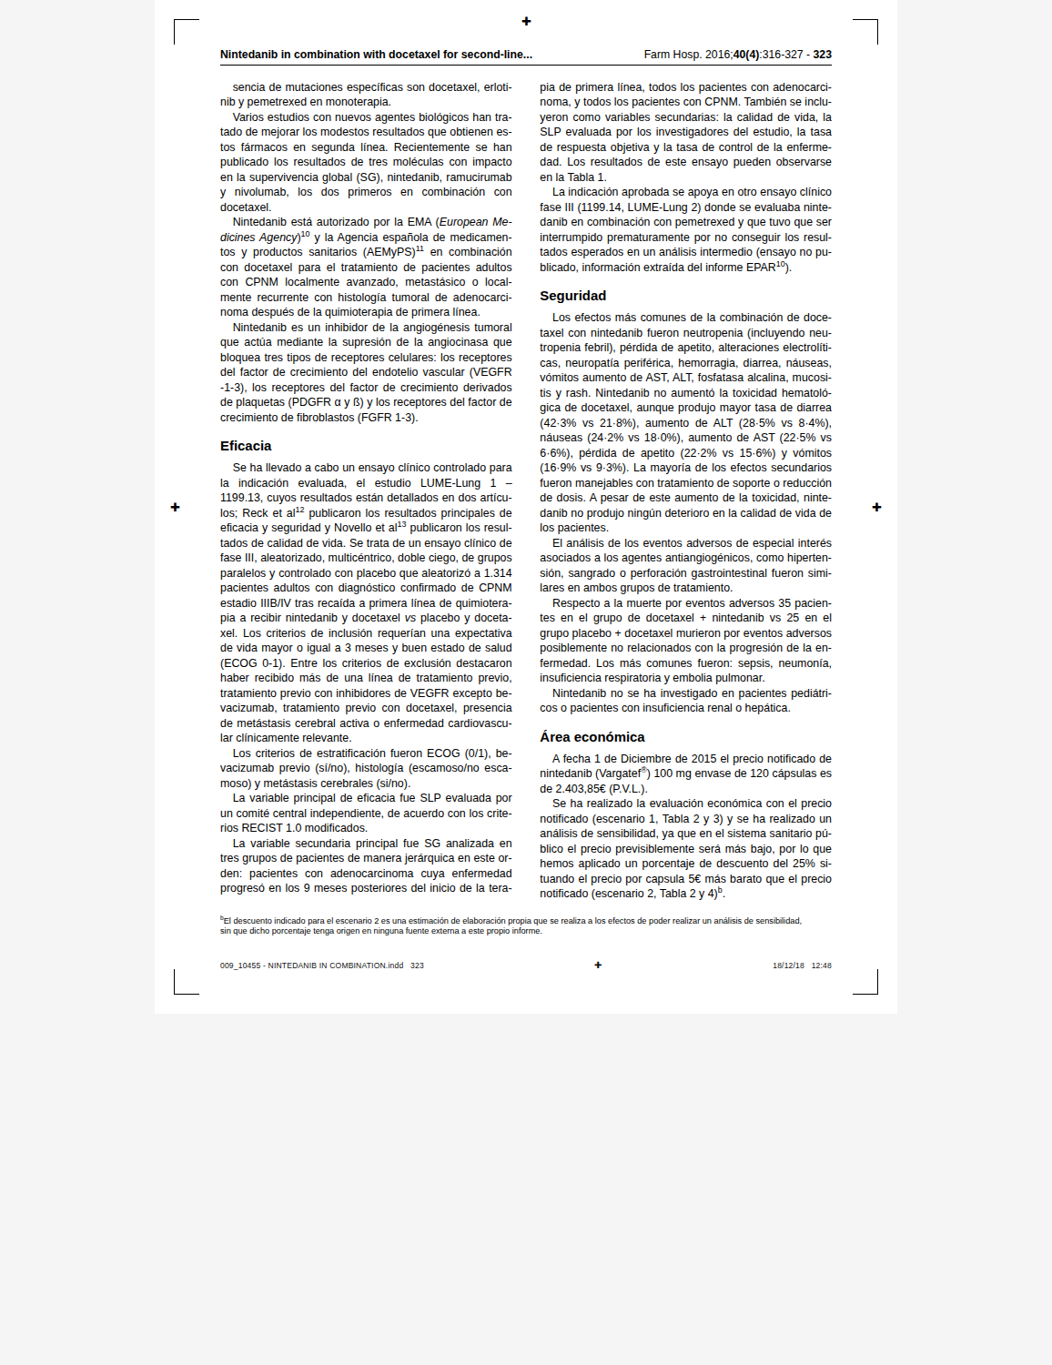✚
✚
✚
Nintedanib in combination with docetaxel for second-line... Farm Hosp. 2016;40(4):316-327 - 323
sencia de mutaciones específicas son docetaxel, erlotinib y pemetrexed en monoterapia.
Varios estudios con nuevos agentes biológicos han tratado de mejorar los modestos resultados que obtienen estos fármacos en segunda línea. Recientemente se han publicado los resultados de tres moléculas con impacto en la supervivencia global (SG), nintedanib, ramucirumab y nivolumab, los dos primeros en combinación con docetaxel.
Nintedanib está autorizado por la EMA (European Medicines Agency)10 y la Agencia española de medicamentos y productos sanitarios (AEMyPS)11 en combinación con docetaxel para el tratamiento de pacientes adultos con CPNM localmente avanzado, metastásico o localmente recurrente con histología tumoral de adenocarcinoma después de la quimioterapia de primera línea.
Nintedanib es un inhibidor de la angiogénesis tumoral que actúa mediante la supresión de la angiocinasa que bloquea tres tipos de receptores celulares: los receptores del factor de crecimiento del endotelio vascular (VEGFR -1-3), los receptores del factor de crecimiento derivados de plaquetas (PDGFR α y ß) y los receptores del factor de crecimiento de fibroblastos (FGFR 1-3).
Eficacia
Se ha llevado a cabo un ensayo clínico controlado para la indicación evaluada, el estudio LUME-Lung 1 – 1199.13, cuyos resultados están detallados en dos artículos; Reck et al12 publicaron los resultados principales de eficacia y seguridad y Novello et al13 publicaron los resultados de calidad de vida. Se trata de un ensayo clínico de fase III, aleatorizado, multicéntrico, doble ciego, de grupos paralelos y controlado con placebo que aleatorizó a 1.314 pacientes adultos con diagnóstico confirmado de CPNM estadio IIIB/IV tras recaída a primera línea de quimioterapia a recibir nintedanib y docetaxel vs placebo y docetaxel. Los criterios de inclusión requerían una expectativa de vida mayor o igual a 3 meses y buen estado de salud (ECOG 0-1). Entre los criterios de exclusión destacaron haber recibido más de una línea de tratamiento previo, tratamiento previo con inhibidores de VEGFR excepto bevacizumab, tratamiento previo con docetaxel, presencia de metástasis cerebral activa o enfermedad cardiovascular clínicamente relevante.
Los criterios de estratificación fueron ECOG (0/1), bevacizumab previo (sí/no), histología (escamoso/no escamoso) y metástasis cerebrales (si/no).
La variable principal de eficacia fue SLP evaluada por un comité central independiente, de acuerdo con los criterios RECIST 1.0 modificados.
La variable secundaria principal fue SG analizada en tres grupos de pacientes de manera jerárquica en este orden: pacientes con adenocarcinoma cuya enfermedad progresó en los 9 meses posteriores del inicio de la terapia de primera línea, todos los pacientes con adenocarcinoma, y todos los pacientes con CPNM. También se incluyeron como variables secundarias: la calidad de vida, la SLP evaluada por los investigadores del estudio, la tasa de respuesta objetiva y la tasa de control de la enfermedad. Los resultados de este ensayo pueden observarse en la Tabla 1.
La indicación aprobada se apoya en otro ensayo clínico fase III (1199.14, LUME-Lung 2) donde se evaluaba nintedanib en combinación con pemetrexed y que tuvo que ser interrumpido prematuramente por no conseguir los resultados esperados en un análisis intermedio (ensayo no publicado, información extraída del informe EPAR10).
Seguridad
Los efectos más comunes de la combinación de docetaxel con nintedanib fueron neutropenia (incluyendo neutropenia febril), pérdida de apetito, alteraciones electrolíticas, neuropatía periférica, hemorragia, diarrea, náuseas, vómitos aumento de AST, ALT, fosfatasa alcalina, mucositis y rash. Nintedanib no aumentó la toxicidad hematológica de docetaxel, aunque produjo mayor tasa de diarrea (42·3% vs 21·8%), aumento de ALT (28·5% vs 8·4%), náuseas (24·2% vs 18·0%), aumento de AST (22·5% vs 6·6%), pérdida de apetito (22·2% vs 15·6%) y vómitos (16·9% vs 9·3%). La mayoría de los efectos secundarios fueron manejables con tratamiento de soporte o reducción de dosis. A pesar de este aumento de la toxicidad, nintedanib no produjo ningún deterioro en la calidad de vida de los pacientes.
El análisis de los eventos adversos de especial interés asociados a los agentes antiangiogénicos, como hipertensión, sangrado o perforación gastrointestinal fueron similares en ambos grupos de tratamiento.
Respecto a la muerte por eventos adversos 35 pacientes en el grupo de docetaxel + nintedanib vs 25 en el grupo placebo + docetaxel murieron por eventos adversos posiblemente no relacionados con la progresión de la enfermedad. Los más comunes fueron: sepsis, neumonía, insuficiencia respiratoria y embolia pulmonar.
Nintedanib no se ha investigado en pacientes pediátricos o pacientes con insuficiencia renal o hepática.
Área económica
A fecha 1 de Diciembre de 2015 el precio notificado de nintedanib (Vargatef®) 100 mg envase de 120 cápsulas es de 2.403,85€ (P.V.L.).
Se ha realizado la evaluación económica con el precio notificado (escenario 1, Tabla 2 y 3) y se ha realizado un análisis de sensibilidad, ya que en el sistema sanitario público el precio previsiblemente será más bajo, por lo que hemos aplicado un porcentaje de descuento del 25% situando el precio por capsula 5€ más barato que el precio notificado (escenario 2, Tabla 2 y 4)b.
bEl descuento indicado para el escenario 2 es una estimación de elaboración propia que se realiza a los efectos de poder realizar un análisis de sensibilidad,
sin que dicho porcentaje tenga origen en ninguna fuente externa a este propio informe.
009_10455 - NINTEDANIB IN COMBINATION.indd 323 ✚ 18/12/18 12:48